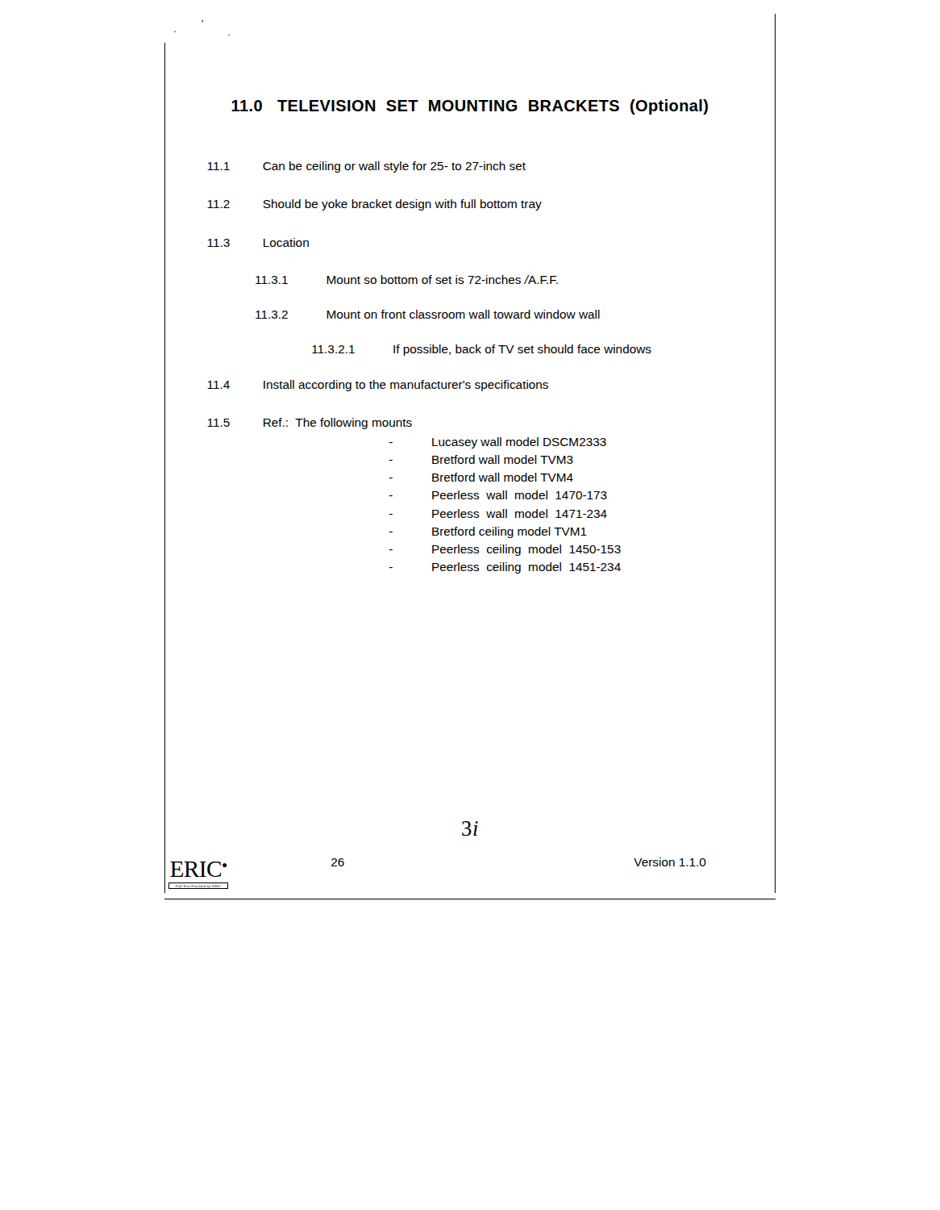. ' .
11.0 TELEVISION SET MOUNTING BRACKETS (Optional)
11.1 Can be ceiling or wall style for 25- to 27-inch set
11.2 Should be yoke bracket design with full bottom tray
11.3 Location
11.3.1 Mount so bottom of set is 72-inches /A.F.F.
11.3.2 Mount on front classroom wall toward window wall
11.3.2.1 If possible, back of TV set should face windows
11.4 Install according to the manufacturer's specifications
11.5 Ref.: The following mounts
| - | Lucasey wall model DSCM2333 |
| - | Bretford wall model TVM3 |
| - | Bretford wall model TVM4 |
| - | Peerless wall model 1470-173 |
| - | Peerless wall model 1471-234 |
| - | Bretford ceiling model TVM1 |
| - | Peerless ceiling model 1450-153 |
| - | Peerless ceiling model 1451-234 |
3i
26
Version 1.1.0
ERIC●
Full Text Provided by ERIC